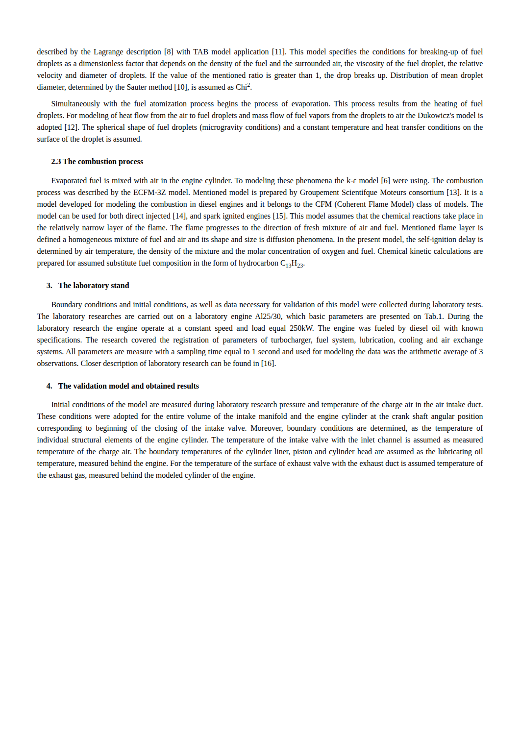described by the Lagrange description [8] with TAB model application [11]. This model specifies the conditions for breaking-up of fuel droplets as a dimensionless factor that depends on the density of the fuel and the surrounded air, the viscosity of the fuel droplet, the relative velocity and diameter of droplets. If the value of the mentioned ratio is greater than 1, the drop breaks up. Distribution of mean droplet diameter, determined by the Sauter method [10], is assumed as Chi2.
Simultaneously with the fuel atomization process begins the process of evaporation. This process results from the heating of fuel droplets. For modeling of heat flow from the air to fuel droplets and mass flow of fuel vapors from the droplets to air the Dukowicz's model is adopted [12]. The spherical shape of fuel droplets (microgravity conditions) and a constant temperature and heat transfer conditions on the surface of the droplet is assumed.
2.3 The combustion process
Evaporated fuel is mixed with air in the engine cylinder. To modeling these phenomena the k-ε model [6] were using. The combustion process was described by the ECFM-3Z model. Mentioned model is prepared by Groupement Scientifque Moteurs consortium [13]. It is a model developed for modeling the combustion in diesel engines and it belongs to the CFM (Coherent Flame Model) class of models. The model can be used for both direct injected [14], and spark ignited engines [15]. This model assumes that the chemical reactions take place in the relatively narrow layer of the flame. The flame progresses to the direction of fresh mixture of air and fuel. Mentioned flame layer is defined a homogeneous mixture of fuel and air and its shape and size is diffusion phenomena. In the present model, the self-ignition delay is determined by air temperature, the density of the mixture and the molar concentration of oxygen and fuel. Chemical kinetic calculations are prepared for assumed substitute fuel composition in the form of hydrocarbon C13H23.
3. The laboratory stand
Boundary conditions and initial conditions, as well as data necessary for validation of this model were collected during laboratory tests. The laboratory researches are carried out on a laboratory engine Al25/30, which basic parameters are presented on Tab.1. During the laboratory research the engine operate at a constant speed and load equal 250kW. The engine was fueled by diesel oil with known specifications. The research covered the registration of parameters of turbocharger, fuel system, lubrication, cooling and air exchange systems. All parameters are measure with a sampling time equal to 1 second and used for modeling the data was the arithmetic average of 3 observations. Closer description of laboratory research can be found in [16].
4. The validation model and obtained results
Initial conditions of the model are measured during laboratory research pressure and temperature of the charge air in the air intake duct. These conditions were adopted for the entire volume of the intake manifold and the engine cylinder at the crank shaft angular position corresponding to beginning of the closing of the intake valve. Moreover, boundary conditions are determined, as the temperature of individual structural elements of the engine cylinder. The temperature of the intake valve with the inlet channel is assumed as measured temperature of the charge air. The boundary temperatures of the cylinder liner, piston and cylinder head are assumed as the lubricating oil temperature, measured behind the engine. For the temperature of the surface of exhaust valve with the exhaust duct is assumed temperature of the exhaust gas, measured behind the modeled cylinder of the engine.